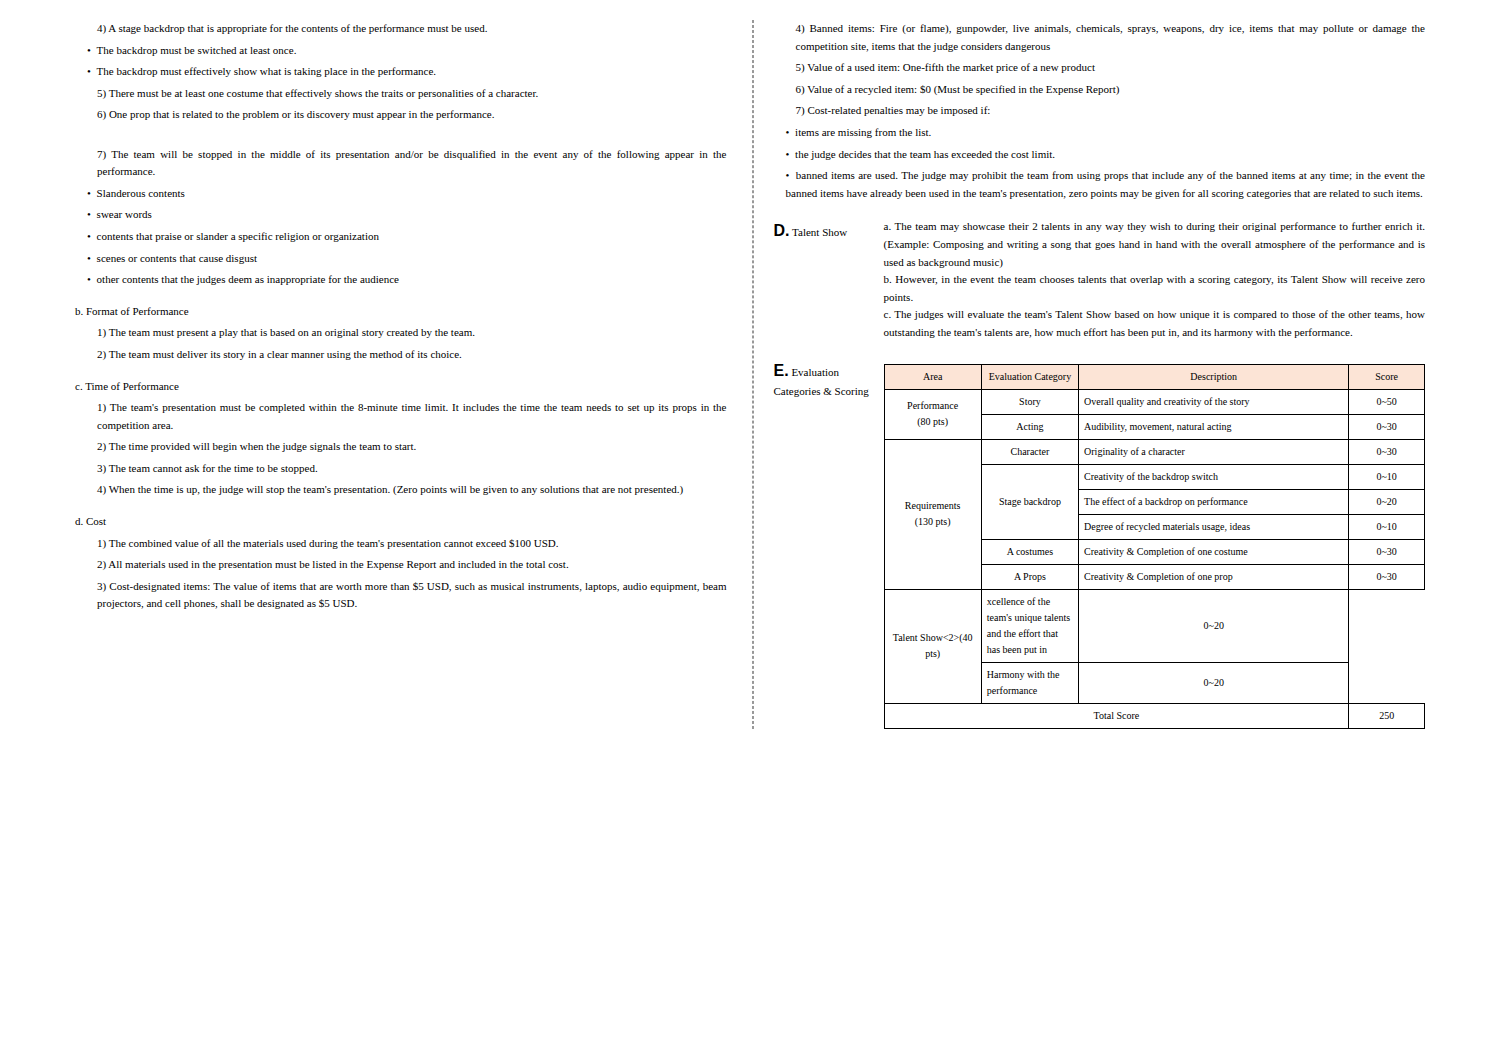4) A stage backdrop that is appropriate for the contents of the performance must be used.
The backdrop must be switched at least once.
The backdrop must effectively show what is taking place in the performance.
5) There must be at least one costume that effectively shows the traits or personalities of a character.
6) One prop that is related to the problem or its discovery must appear in the performance.
7) The team will be stopped in the middle of its presentation and/or be disqualified in the event any of the following appear in the performance.
Slanderous contents
swear words
contents that praise or slander a specific religion or organization
scenes or contents that cause disgust
other contents that the judges deem as inappropriate for the audience
b. Format of Performance
1) The team must present a play that is based on an original story created by the team.
2) The team must deliver its story in a clear manner using the method of its choice.
c. Time of Performance
1) The team's presentation must be completed within the 8-minute time limit. It includes the time the team needs to set up its props in the competition area.
2) The time provided will begin when the judge signals the team to start.
3) The team cannot ask for the time to be stopped.
4) When the time is up, the judge will stop the team's presentation. (Zero points will be given to any solutions that are not presented.)
d. Cost
1) The combined value of all the materials used during the team's presentation cannot exceed $100 USD.
2) All materials used in the presentation must be listed in the Expense Report and included in the total cost.
3) Cost-designated items: The value of items that are worth more than $5 USD, such as musical instruments, laptops, audio equipment, beam projectors, and cell phones, shall be designated as $5 USD.
4) Banned items: Fire (or flame), gunpowder, live animals, chemicals, sprays, weapons, dry ice, items that may pollute or damage the competition site, items that the judge considers dangerous
5) Value of a used item: One-fifth the market price of a new product
6) Value of a recycled item: $0 (Must be specified in the Expense Report)
7) Cost-related penalties may be imposed if:
items are missing from the list.
the judge decides that the team has exceeded the cost limit.
banned items are used. The judge may prohibit the team from using props that include any of the banned items at any time; in the event the banned items have already been used in the team's presentation, zero points may be given for all scoring categories that are related to such items.
D. Talent Show
a. The team may showcase their 2 talents in any way they wish to during their original performance to further enrich it.(Example: Composing and writing a song that goes hand in hand with the overall atmosphere of the performance and is used as background music)
b. However, in the event the team chooses talents that overlap with a scoring category, its Talent Show will receive zero points.
c. The judges will evaluate the team's Talent Show based on how unique it is compared to those of the other teams, how outstanding the team's talents are, how much effort has been put in, and its harmony with the performance.
E. Evaluation Categories & Scoring
| Area | Evaluation Category | Description | Score |
| --- | --- | --- | --- |
| Performance (80 pts) | Story | Overall quality and creativity of the story | 0~50 |
| Acting | Audibility, movement, natural acting | 0~30 |
| Requirements (130 pts) | Character | Originality of a character | 0~30 |
| Stage backdrop | Creativity of the backdrop switch | 0~10 |
| The effect of a backdrop on performance | 0~20 |
| Degree of recycled materials usage, ideas | 0~10 |
| A costumes | Creativity & Completion of one costume | 0~30 |
| A Props | Creativity & Completion of one prop | 0~30 |
| Talent Show<2>(40 pts) | | xcellence of the team's unique talents and the effort that has been put in | 0~20 |
| Harmony with the performance | 0~20 |
| Total Score | 250 |